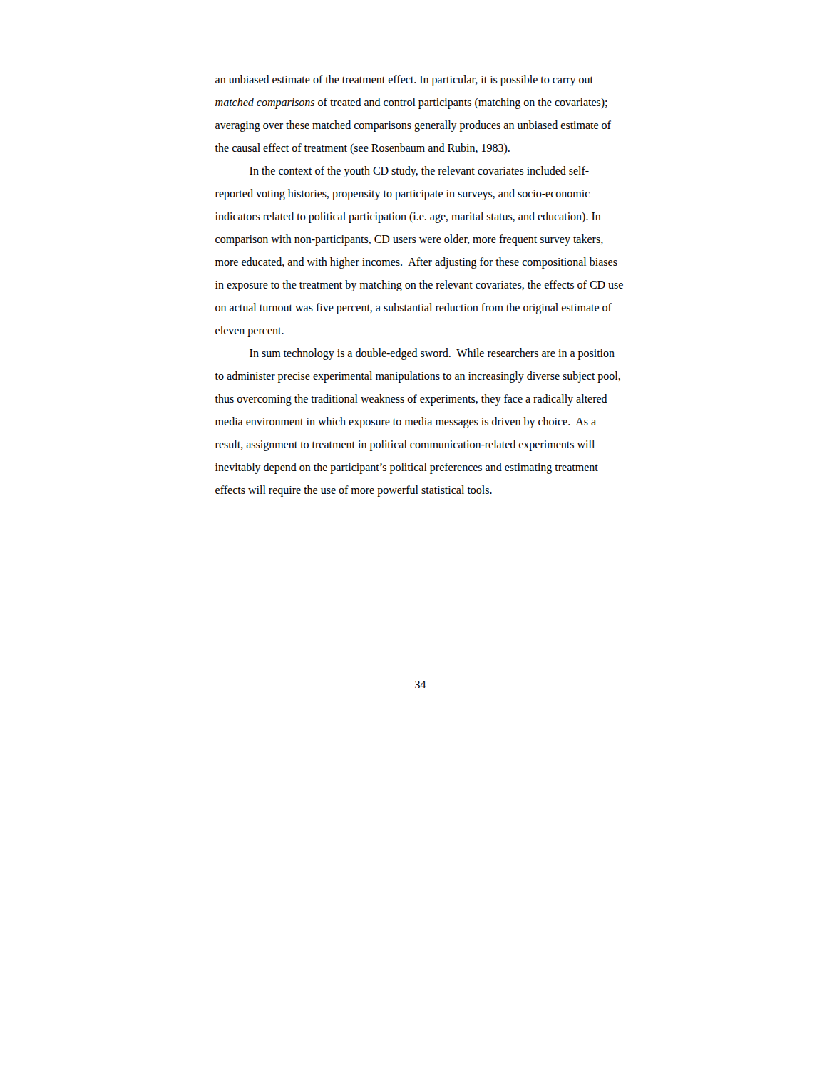an unbiased estimate of the treatment effect. In particular, it is possible to carry out matched comparisons of treated and control participants (matching on the covariates); averaging over these matched comparisons generally produces an unbiased estimate of the causal effect of treatment (see Rosenbaum and Rubin, 1983).
In the context of the youth CD study, the relevant covariates included self-reported voting histories, propensity to participate in surveys, and socio-economic indicators related to political participation (i.e. age, marital status, and education). In comparison with non-participants, CD users were older, more frequent survey takers, more educated, and with higher incomes. After adjusting for these compositional biases in exposure to the treatment by matching on the relevant covariates, the effects of CD use on actual turnout was five percent, a substantial reduction from the original estimate of eleven percent.
In sum technology is a double-edged sword. While researchers are in a position to administer precise experimental manipulations to an increasingly diverse subject pool, thus overcoming the traditional weakness of experiments, they face a radically altered media environment in which exposure to media messages is driven by choice. As a result, assignment to treatment in political communication-related experiments will inevitably depend on the participant’s political preferences and estimating treatment effects will require the use of more powerful statistical tools.
34